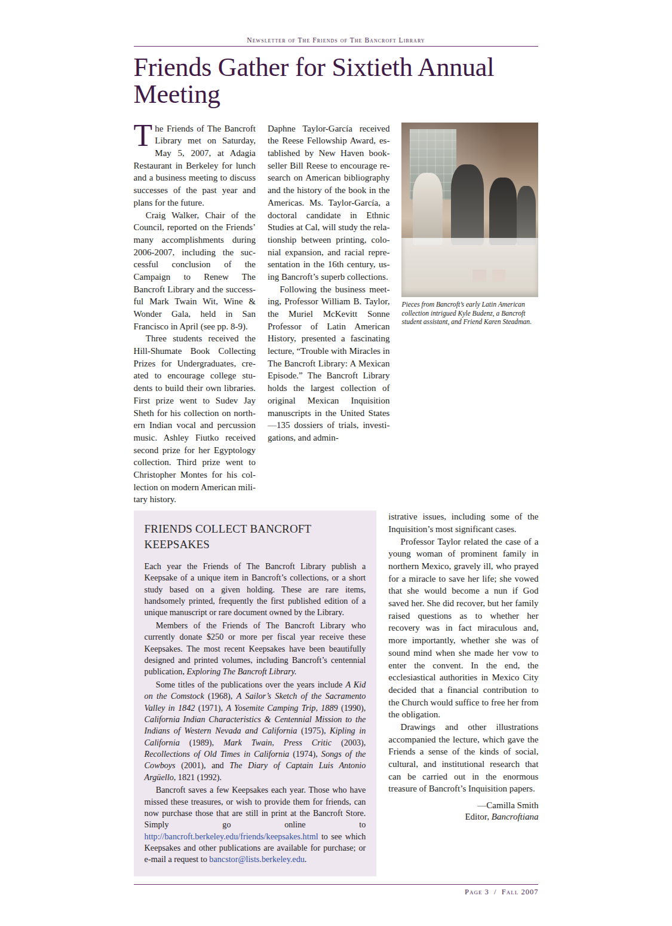Newsletter of The Friends of The Bancroft Library
Friends Gather for Sixtieth Annual Meeting
The Friends of The Bancroft Library met on Saturday, May 5, 2007, at Adagia Restaurant in Berkeley for lunch and a business meeting to discuss successes of the past year and plans for the future.
Craig Walker, Chair of the Council, reported on the Friends’ many accomplishments during 2006-2007, including the successful conclusion of the Campaign to Renew The Bancroft Library and the successful Mark Twain Wit, Wine & Wonder Gala, held in San Francisco in April (see pp. 8-9).
Three students received the Hill-Shumate Book Collecting Prizes for Undergraduates, created to encourage college students to build their own libraries. First prize went to Sudev Jay Sheth for his collection on northern Indian vocal and percussion music. Ashley Fiutko received second prize for her Egyptology collection. Third prize went to Christopher Montes for his collection on modern American military history.
Daphne Taylor-García received the Reese Fellowship Award, established by New Haven bookseller Bill Reese to encourage research on American bibliography and the history of the book in the Americas. Ms. Taylor-García, a doctoral candidate in Ethnic Studies at Cal, will study the relationship between printing, colonial expansion, and racial representation in the 16th century, using Bancroft’s superb collections.
Following the business meeting, Professor William B. Taylor, the Muriel McKevitt Sonne Professor of Latin American History, presented a fascinating lecture, “Trouble with Miracles in The Bancroft Library: A Mexican Episode.” The Bancroft Library holds the largest collection of original Mexican Inquisition manuscripts in the United States—135 dossiers of trials, investigations, and admin-
Pieces from Bancroft’s early Latin American collection intrigued Kyle Budenz, a Bancroft student assistant, and Friend Karen Steadman.
Friends Collect Bancroft Keepsakes
Each year the Friends of The Bancroft Library publish a Keepsake of a unique item in Bancroft’s collections, or a short study based on a given holding. These are rare items, handsomely printed, frequently the first published edition of a unique manuscript or rare document owned by the Library.
Members of the Friends of The Bancroft Library who currently donate $250 or more per fiscal year receive these Keepsakes. The most recent Keepsakes have been beautifully designed and printed volumes, including Bancroft’s centennial publication, Exploring The Bancroft Library.
Some titles of the publications over the years include A Kid on the Comstock (1968), A Sailor’s Sketch of the Sacramento Valley in 1842 (1971), A Yosemite Camping Trip, 1889 (1990), California Indian Characteristics & Centennial Mission to the Indians of Western Nevada and California (1975), Kipling in California (1989), Mark Twain, Press Critic (2003), Recollections of Old Times in California (1974), Songs of the Cowboys (2001), and The Diary of Captain Luis Antonio Argüello, 1821 (1992).
Bancroft saves a few Keepsakes each year. Those who have missed these treasures, or wish to provide them for friends, can now purchase those that are still in print at the Bancroft Store. Simply go online to http://bancroft.berkeley.edu/friends/keepsakes.html to see which Keepsakes and other publications are available for purchase; or e-mail a request to bancstor@lists.berkeley.edu.
istrative issues, including some of the Inquisition’s most significant cases.
Professor Taylor related the case of a young woman of prominent family in northern Mexico, gravely ill, who prayed for a miracle to save her life; she vowed that she would become a nun if God saved her. She did recover, but her family raised questions as to whether her recovery was in fact miraculous and, more importantly, whether she was of sound mind when she made her vow to enter the convent. In the end, the ecclesiastical authorities in Mexico City decided that a financial contribution to the Church would suffice to free her from the obligation.
Drawings and other illustrations accompanied the lecture, which gave the Friends a sense of the kinds of social, cultural, and institutional research that can be carried out in the enormous treasure of Bancroft’s Inquisition papers.
—Camilla Smith
Editor, Bancroftiana
Page 3 / Fall 2007